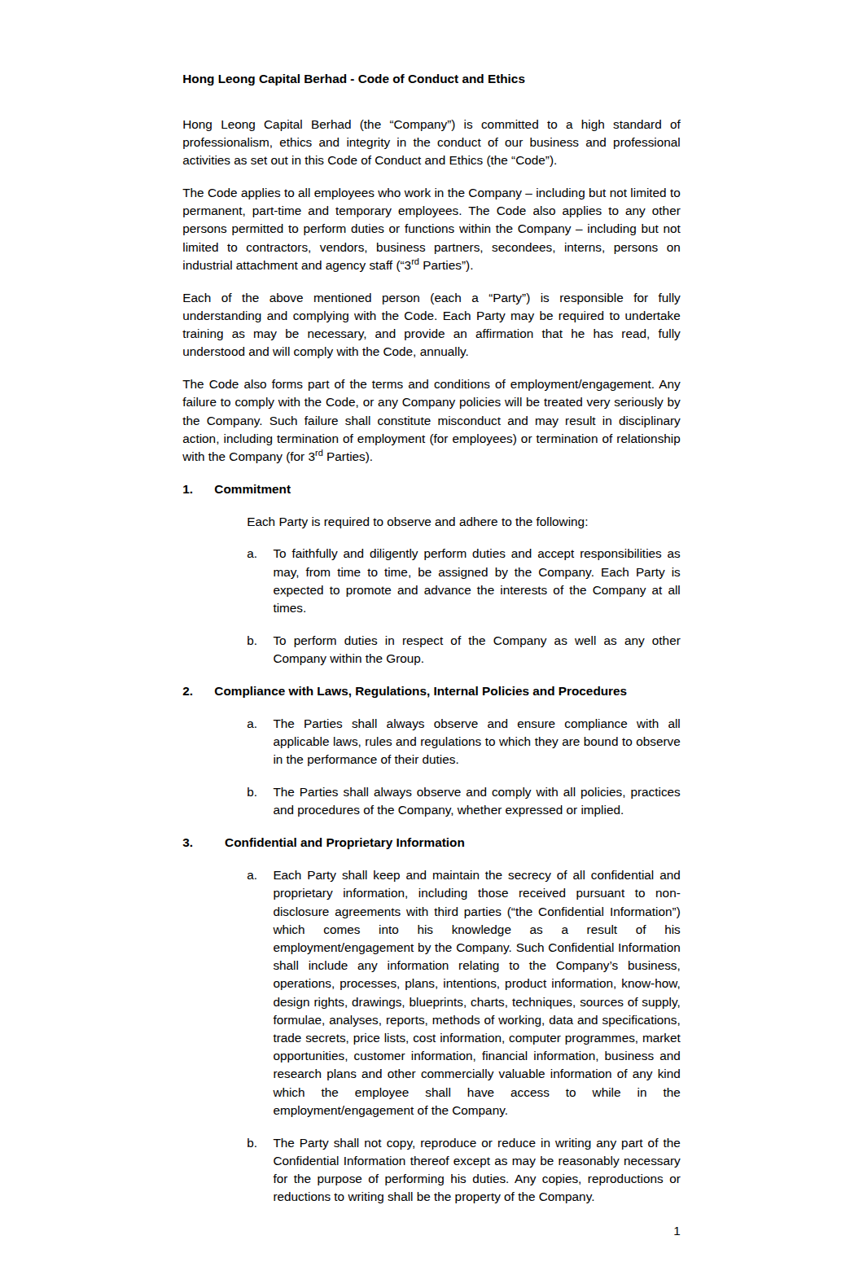Hong Leong Capital Berhad - Code of Conduct and Ethics
Hong Leong Capital Berhad (the “Company”) is committed to a high standard of professionalism, ethics and integrity in the conduct of our business and professional activities as set out in this Code of Conduct and Ethics (the “Code”).
The Code applies to all employees who work in the Company – including but not limited to permanent, part-time and temporary employees. The Code also applies to any other persons permitted to perform duties or functions within the Company – including but not limited to contractors, vendors, business partners, secondees, interns, persons on industrial attachment and agency staff (“3rd Parties”).
Each of the above mentioned person (each a “Party”) is responsible for fully understanding and complying with the Code. Each Party may be required to undertake training as may be necessary, and provide an affirmation that he has read, fully understood and will comply with the Code, annually.
The Code also forms part of the terms and conditions of employment/engagement. Any failure to comply with the Code, or any Company policies will be treated very seriously by the Company. Such failure shall constitute misconduct and may result in disciplinary action, including termination of employment (for employees) or termination of relationship with the Company (for 3rd Parties).
Commitment
Each Party is required to observe and adhere to the following:
To faithfully and diligently perform duties and accept responsibilities as may, from time to time, be assigned by the Company. Each Party is expected to promote and advance the interests of the Company at all times.
To perform duties in respect of the Company as well as any other Company within the Group.
Compliance with Laws, Regulations, Internal Policies and Procedures
The Parties shall always observe and ensure compliance with all applicable laws, rules and regulations to which they are bound to observe in the performance of their duties.
The Parties shall always observe and comply with all policies, practices and procedures of the Company, whether expressed or implied.
Confidential and Proprietary Information
Each Party shall keep and maintain the secrecy of all confidential and proprietary information, including those received pursuant to non-disclosure agreements with third parties (“the Confidential Information”) which comes into his knowledge as a result of his employment/engagement by the Company. Such Confidential Information shall include any information relating to the Company’s business, operations, processes, plans, intentions, product information, know-how, design rights, drawings, blueprints, charts, techniques, sources of supply, formulae, analyses, reports, methods of working, data and specifications, trade secrets, price lists, cost information, computer programmes, market opportunities, customer information, financial information, business and research plans and other commercially valuable information of any kind which the employee shall have access to while in the employment/engagement of the Company.
The Party shall not copy, reproduce or reduce in writing any part of the Confidential Information thereof except as may be reasonably necessary for the purpose of performing his duties. Any copies, reproductions or reductions to writing shall be the property of the Company.
1